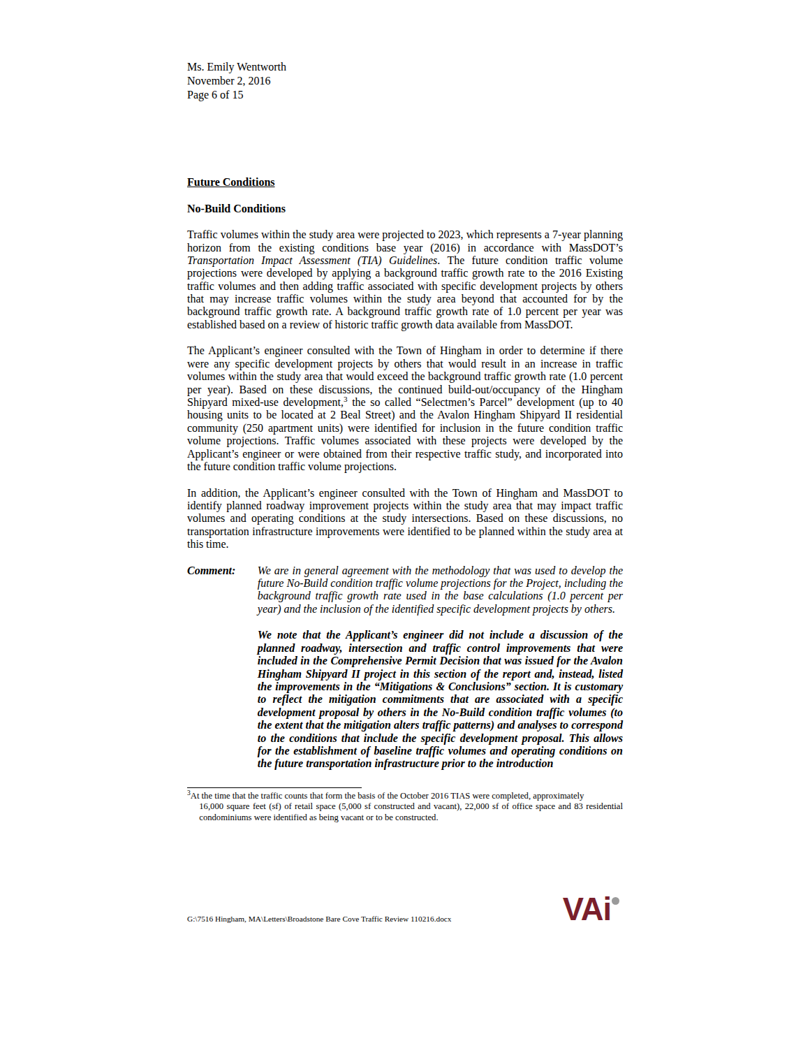Ms. Emily Wentworth
November 2, 2016
Page 6 of 15
Future Conditions
No-Build Conditions
Traffic volumes within the study area were projected to 2023, which represents a 7-year planning horizon from the existing conditions base year (2016) in accordance with MassDOT’s Transportation Impact Assessment (TIA) Guidelines. The future condition traffic volume projections were developed by applying a background traffic growth rate to the 2016 Existing traffic volumes and then adding traffic associated with specific development projects by others that may increase traffic volumes within the study area beyond that accounted for by the background traffic growth rate. A background traffic growth rate of 1.0 percent per year was established based on a review of historic traffic growth data available from MassDOT.
The Applicant’s engineer consulted with the Town of Hingham in order to determine if there were any specific development projects by others that would result in an increase in traffic volumes within the study area that would exceed the background traffic growth rate (1.0 percent per year). Based on these discussions, the continued build-out/occupancy of the Hingham Shipyard mixed-use development,3 the so called “Selectmen’s Parcel” development (up to 40 housing units to be located at 2 Beal Street) and the Avalon Hingham Shipyard II residential community (250 apartment units) were identified for inclusion in the future condition traffic volume projections. Traffic volumes associated with these projects were developed by the Applicant’s engineer or were obtained from their respective traffic study, and incorporated into the future condition traffic volume projections.
In addition, the Applicant’s engineer consulted with the Town of Hingham and MassDOT to identify planned roadway improvement projects within the study area that may impact traffic volumes and operating conditions at the study intersections. Based on these discussions, no transportation infrastructure improvements were identified to be planned within the study area at this time.
Comment:
We are in general agreement with the methodology that was used to develop the future No-Build condition traffic volume projections for the Project, including the background traffic growth rate used in the base calculations (1.0 percent per year) and the inclusion of the identified specific development projects by others.
We note that the Applicant’s engineer did not include a discussion of the planned roadway, intersection and traffic control improvements that were included in the Comprehensive Permit Decision that was issued for the Avalon Hingham Shipyard II project in this section of the report and, instead, listed the improvements in the “Mitigations & Conclusions” section. It is customary to reflect the mitigation commitments that are associated with a specific development proposal by others in the No-Build condition traffic volumes (to the extent that the mitigation alters traffic patterns) and analyses to correspond to the conditions that include the specific development proposal. This allows for the establishment of baseline traffic volumes and operating conditions on the future transportation infrastructure prior to the introduction
3 At the time that the traffic counts that form the basis of the October 2016 TIAS were completed, approximately 16,000 square feet (sf) of retail space (5,000 sf constructed and vacant), 22,000 sf of office space and 83 residential condominiums were identified as being vacant or to be constructed.
G:\7516 Hingham, MA\Letters\Broadstone Bare Cove Traffic Review 110216.docx
VAi